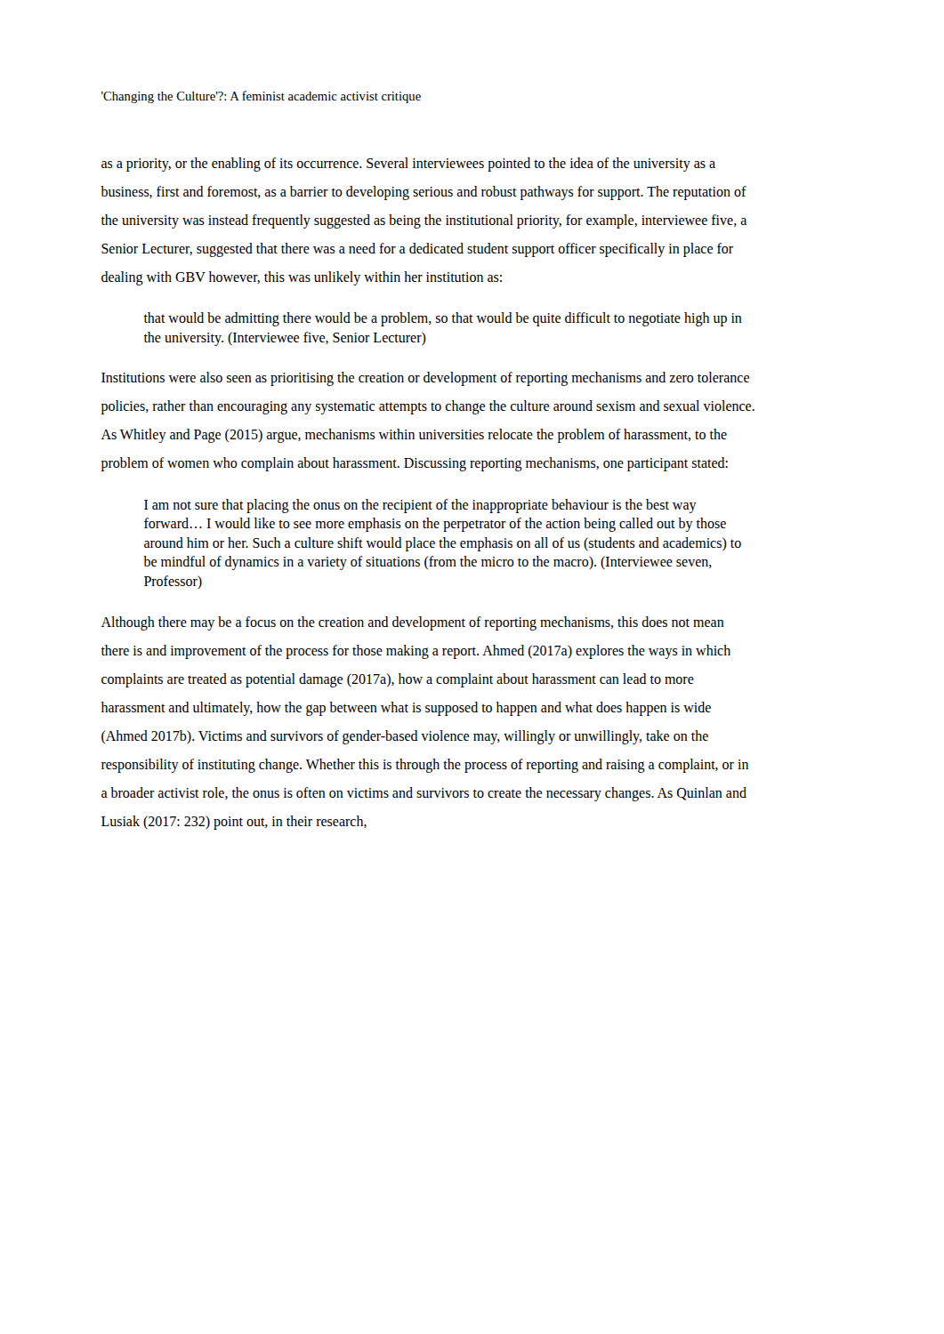'Changing the Culture'?: A feminist academic activist critique
as a priority, or the enabling of its occurrence. Several interviewees pointed to the idea of the university as a business, first and foremost, as a barrier to developing serious and robust pathways for support. The reputation of the university was instead frequently suggested as being the institutional priority, for example, interviewee five, a Senior Lecturer, suggested that there was a need for a dedicated student support officer specifically in place for dealing with GBV however, this was unlikely within her institution as:
that would be admitting there would be a problem, so that would be quite difficult to negotiate high up in the university. (Interviewee five, Senior Lecturer)
Institutions were also seen as prioritising the creation or development of reporting mechanisms and zero tolerance policies, rather than encouraging any systematic attempts to change the culture around sexism and sexual violence. As Whitley and Page (2015) argue, mechanisms within universities relocate the problem of harassment, to the problem of women who complain about harassment. Discussing reporting mechanisms, one participant stated:
I am not sure that placing the onus on the recipient of the inappropriate behaviour is the best way forward… I would like to see more emphasis on the perpetrator of the action being called out by those around him or her. Such a culture shift would place the emphasis on all of us (students and academics) to be mindful of dynamics in a variety of situations (from the micro to the macro). (Interviewee seven, Professor)
Although there may be a focus on the creation and development of reporting mechanisms, this does not mean there is and improvement of the process for those making a report. Ahmed (2017a) explores the ways in which complaints are treated as potential damage (2017a), how a complaint about harassment can lead to more harassment and ultimately, how the gap between what is supposed to happen and what does happen is wide (Ahmed 2017b). Victims and survivors of gender-based violence may, willingly or unwillingly, take on the responsibility of instituting change. Whether this is through the process of reporting and raising a complaint, or in a broader activist role, the onus is often on victims and survivors to create the necessary changes. As Quinlan and Lusiak (2017: 232) point out, in their research,